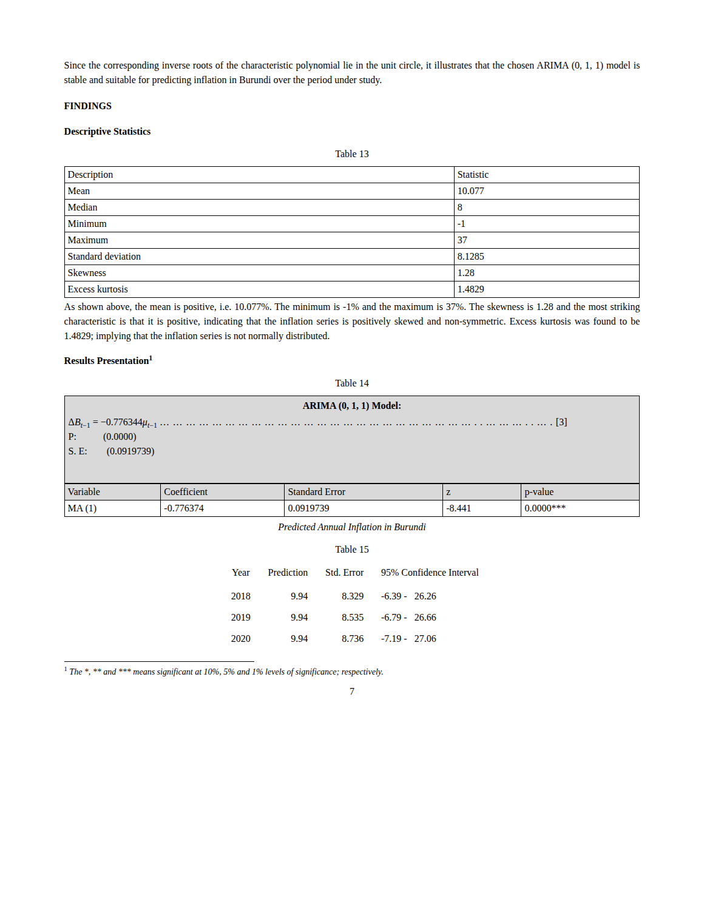Since the corresponding inverse roots of the characteristic polynomial lie in the unit circle, it illustrates that the chosen ARIMA (0, 1, 1) model is stable and suitable for predicting inflation in Burundi over the period under study.
FINDINGS
Descriptive Statistics
Table 13
| Description | Statistic |
| Mean | 10.077 |
| Median | 8 |
| Minimum | -1 |
| Maximum | 37 |
| Standard deviation | 8.1285 |
| Skewness | 1.28 |
| Excess kurtosis | 1.4829 |
As shown above, the mean is positive, i.e. 10.077%. The minimum is -1% and the maximum is 37%. The skewness is 1.28 and the most striking characteristic is that it is positive, indicating that the inflation series is positively skewed and non-symmetric. Excess kurtosis was found to be 1.4829; implying that the inflation series is not normally distributed.
Results Presentation1
Table 14
ARIMA (0, 1, 1) Model:
ΔBt−1 = −0.776344μt−1 … … … … … … … … … … … … … … … … … … … … … … … … . . … … … . . … . [3]
P: (0.0000)
S. E: (0.0919739)
| Variable | Coefficient | Standard Error | z | p-value |
| MA (1) | -0.776374 | 0.0919739 | -8.441 | 0.0000*** |
Predicted Annual Inflation in Burundi
Table 15
| Year | Prediction | Std. Error | 95% Confidence Interval |
| 2018 | 9.94 | 8.329 | -6.39 - 26.26 |
| 2019 | 9.94 | 8.535 | -6.79 - 26.66 |
| 2020 | 9.94 | 8.736 | -7.19 - 27.06 |
1 The *, ** and *** means significant at 10%, 5% and 1% levels of significance; respectively.
7